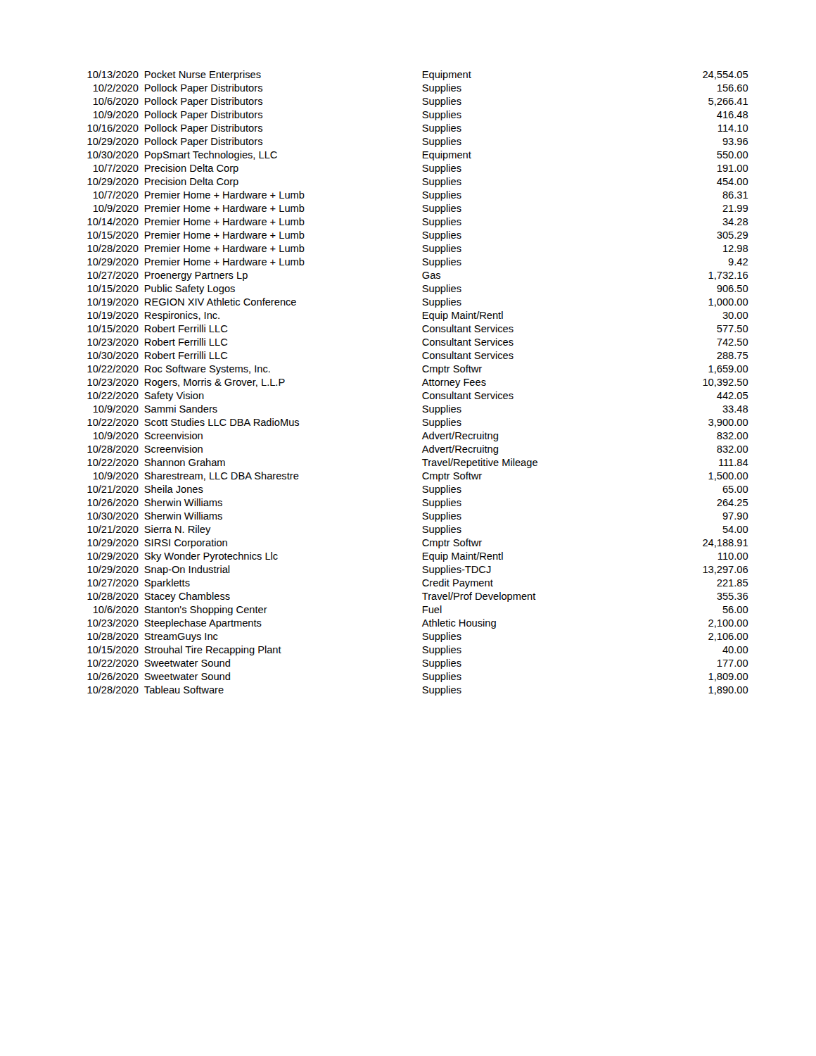| 10/13/2020 | Pocket Nurse Enterprises | Equipment | 24,554.05 |
| 10/2/2020 | Pollock Paper Distributors | Supplies | 156.60 |
| 10/6/2020 | Pollock Paper Distributors | Supplies | 5,266.41 |
| 10/9/2020 | Pollock Paper Distributors | Supplies | 416.48 |
| 10/16/2020 | Pollock Paper Distributors | Supplies | 114.10 |
| 10/29/2020 | Pollock Paper Distributors | Supplies | 93.96 |
| 10/30/2020 | PopSmart Technologies, LLC | Equipment | 550.00 |
| 10/7/2020 | Precision Delta Corp | Supplies | 191.00 |
| 10/29/2020 | Precision Delta Corp | Supplies | 454.00 |
| 10/7/2020 | Premier Home + Hardware + Lumb | Supplies | 86.31 |
| 10/9/2020 | Premier Home + Hardware + Lumb | Supplies | 21.99 |
| 10/14/2020 | Premier Home + Hardware + Lumb | Supplies | 34.28 |
| 10/15/2020 | Premier Home + Hardware + Lumb | Supplies | 305.29 |
| 10/28/2020 | Premier Home + Hardware + Lumb | Supplies | 12.98 |
| 10/29/2020 | Premier Home + Hardware + Lumb | Supplies | 9.42 |
| 10/27/2020 | Proenergy Partners Lp | Gas | 1,732.16 |
| 10/15/2020 | Public Safety Logos | Supplies | 906.50 |
| 10/19/2020 | REGION XIV Athletic Conference | Supplies | 1,000.00 |
| 10/19/2020 | Respironics, Inc. | Equip Maint/Rentl | 30.00 |
| 10/15/2020 | Robert Ferrilli LLC | Consultant Services | 577.50 |
| 10/23/2020 | Robert Ferrilli LLC | Consultant Services | 742.50 |
| 10/30/2020 | Robert Ferrilli LLC | Consultant Services | 288.75 |
| 10/22/2020 | Roc Software Systems, Inc. | Cmptr Softwr | 1,659.00 |
| 10/23/2020 | Rogers, Morris & Grover, L.L.P | Attorney Fees | 10,392.50 |
| 10/22/2020 | Safety Vision | Consultant Services | 442.05 |
| 10/9/2020 | Sammi Sanders | Supplies | 33.48 |
| 10/22/2020 | Scott Studies LLC DBA RadioMus | Supplies | 3,900.00 |
| 10/9/2020 | Screenvision | Advert/Recruitng | 832.00 |
| 10/28/2020 | Screenvision | Advert/Recruitng | 832.00 |
| 10/22/2020 | Shannon Graham | Travel/Repetitive Mileage | 111.84 |
| 10/9/2020 | Sharestream, LLC DBA Sharestre | Cmptr Softwr | 1,500.00 |
| 10/21/2020 | Sheila Jones | Supplies | 65.00 |
| 10/26/2020 | Sherwin Williams | Supplies | 264.25 |
| 10/30/2020 | Sherwin Williams | Supplies | 97.90 |
| 10/21/2020 | Sierra N. Riley | Supplies | 54.00 |
| 10/29/2020 | SIRSI Corporation | Cmptr Softwr | 24,188.91 |
| 10/29/2020 | Sky Wonder Pyrotechnics Llc | Equip Maint/Rentl | 110.00 |
| 10/29/2020 | Snap-On Industrial | Supplies-TDCJ | 13,297.06 |
| 10/27/2020 | Sparkletts | Credit Payment | 221.85 |
| 10/28/2020 | Stacey Chambless | Travel/Prof Development | 355.36 |
| 10/6/2020 | Stanton's Shopping Center | Fuel | 56.00 |
| 10/23/2020 | Steeplechase Apartments | Athletic Housing | 2,100.00 |
| 10/28/2020 | StreamGuys Inc | Supplies | 2,106.00 |
| 10/15/2020 | Strouhal Tire Recapping Plant | Supplies | 40.00 |
| 10/22/2020 | Sweetwater Sound | Supplies | 177.00 |
| 10/26/2020 | Sweetwater Sound | Supplies | 1,809.00 |
| 10/28/2020 | Tableau Software | Supplies | 1,890.00 |